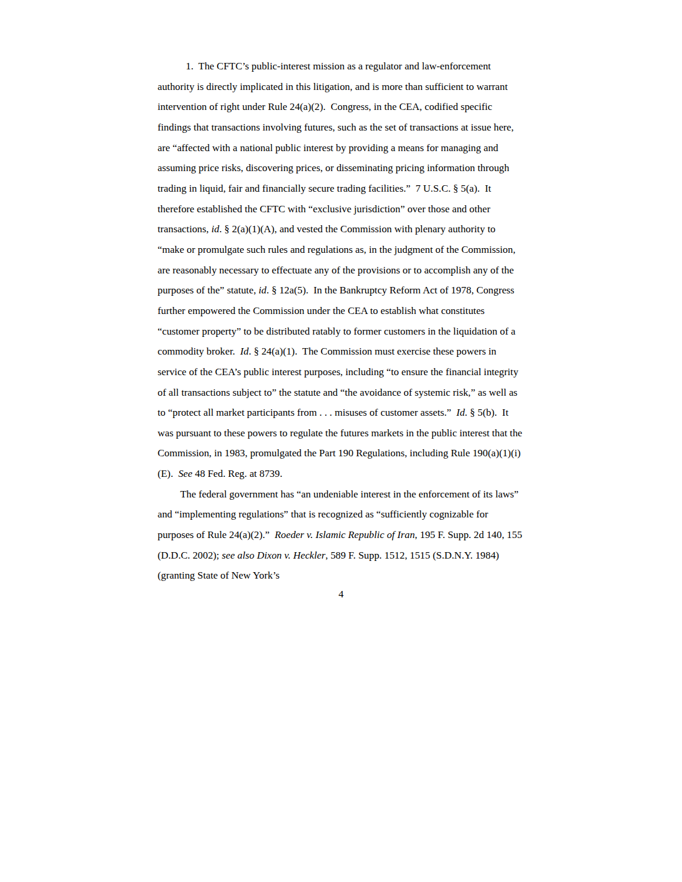1. The CFTC’s public-interest mission as a regulator and law-enforcement authority is directly implicated in this litigation, and is more than sufficient to warrant intervention of right under Rule 24(a)(2). Congress, in the CEA, codified specific findings that transactions involving futures, such as the set of transactions at issue here, are “affected with a national public interest by providing a means for managing and assuming price risks, discovering prices, or disseminating pricing information through trading in liquid, fair and financially secure trading facilities.” 7 U.S.C. § 5(a). It therefore established the CFTC with “exclusive jurisdiction” over those and other transactions, id. § 2(a)(1)(A), and vested the Commission with plenary authority to “make or promulgate such rules and regulations as, in the judgment of the Commission, are reasonably necessary to effectuate any of the provisions or to accomplish any of the purposes of the” statute, id. § 12a(5). In the Bankruptcy Reform Act of 1978, Congress further empowered the Commission under the CEA to establish what constitutes “customer property” to be distributed ratably to former customers in the liquidation of a commodity broker. Id. § 24(a)(1). The Commission must exercise these powers in service of the CEA’s public interest purposes, including “to ensure the financial integrity of all transactions subject to” the statute and “the avoidance of systemic risk,” as well as to “protect all market participants from . . . misuses of customer assets.” Id. § 5(b). It was pursuant to these powers to regulate the futures markets in the public interest that the Commission, in 1983, promulgated the Part 190 Regulations, including Rule 190(a)(1)(i)(E). See 48 Fed. Reg. at 8739.
The federal government has “an undeniable interest in the enforcement of its laws” and “implementing regulations” that is recognized as “sufficiently cognizable for purposes of Rule 24(a)(2).” Roeder v. Islamic Republic of Iran, 195 F. Supp. 2d 140, 155 (D.D.C. 2002); see also Dixon v. Heckler, 589 F. Supp. 1512, 1515 (S.D.N.Y. 1984) (granting State of New York’s
4